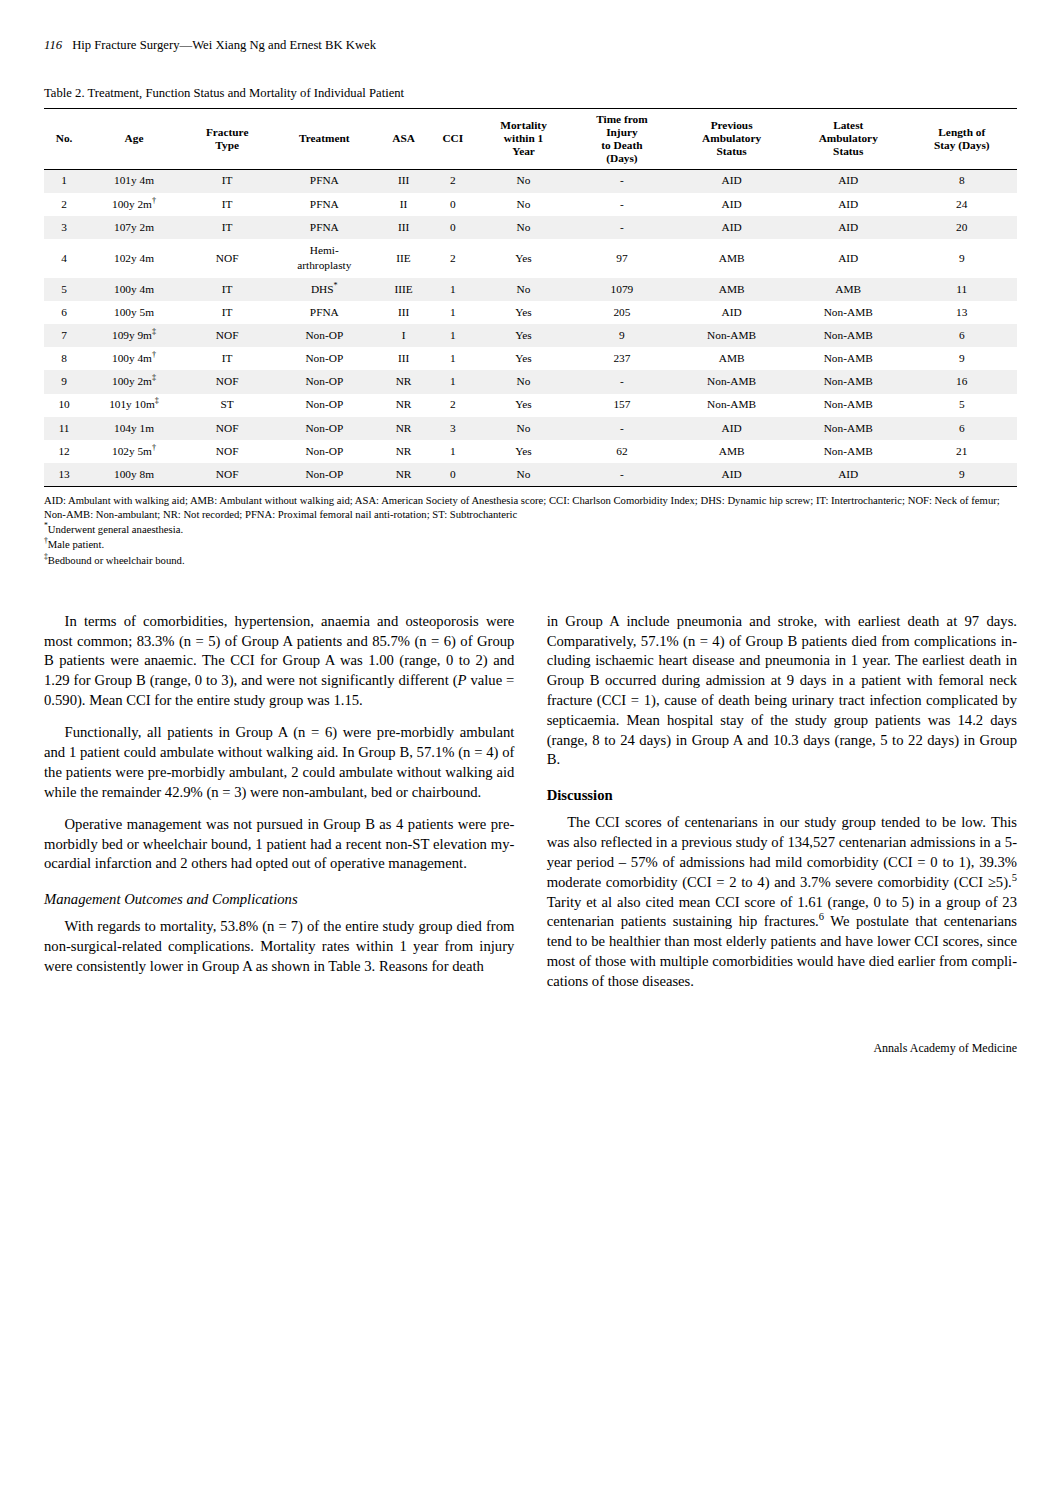116 Hip Fracture Surgery—Wei Xiang Ng and Ernest BK Kwek
Table 2. Treatment, Function Status and Mortality of Individual Patient
| No. | Age | Fracture Type | Treatment | ASA | CCI | Mortality within 1 Year | Time from Injury to Death (Days) | Previous Ambulatory Status | Latest Ambulatory Status | Length of Stay (Days) |
| --- | --- | --- | --- | --- | --- | --- | --- | --- | --- | --- |
| 1 | 101y 4m | IT | PFNA | III | 2 | No | - | AID | AID | 8 |
| 2 | 100y 2m † | IT | PFNA | II | 0 | No | - | AID | AID | 24 |
| 3 | 107y 2m | IT | PFNA | III | 0 | No | - | AID | AID | 20 |
| 4 | 102y 4m | NOF | Hemi- arthroplasty | IIE | 2 | Yes | 97 | AMB | AID | 9 |
| 5 | 100y 4m | IT | DHS * | IIIE | 1 | No | 1079 | AMB | AMB | 11 |
| 6 | 100y 5m | IT | PFNA | III | 1 | Yes | 205 | AID | Non-AMB | 13 |
| 7 | 109y 9m ‡ | NOF | Non-OP | I | 1 | Yes | 9 | Non-AMB | Non-AMB | 6 |
| 8 | 100y 4m † | IT | Non-OP | III | 1 | Yes | 237 | AMB | Non-AMB | 9 |
| 9 | 100y 2m ‡ | NOF | Non-OP | NR | 1 | No | - | Non-AMB | Non-AMB | 16 |
| 10 | 101y 10m ‡ | ST | Non-OP | NR | 2 | Yes | 157 | Non-AMB | Non-AMB | 5 |
| 11 | 104y 1m | NOF | Non-OP | NR | 3 | No | - | AID | Non-AMB | 6 |
| 12 | 102y 5m † | NOF | Non-OP | NR | 1 | Yes | 62 | AMB | Non-AMB | 21 |
| 13 | 100y 8m | NOF | Non-OP | NR | 0 | No | - | AID | AID | 9 |
AID: Ambulant with walking aid; AMB: Ambulant without walking aid; ASA: American Society of Anesthesia score; CCI: Charlson Comorbidity Index; DHS: Dynamic hip screw; IT: Intertrochanteric; NOF: Neck of femur; Non-AMB: Non-ambulant; NR: Not recorded; PFNA: Proximal femoral nail anti-rotation; ST: Subtrochanteric
*Underwent general anaesthesia.
†Male patient.
‡Bedbound or wheelchair bound.
In terms of comorbidities, hypertension, anaemia and osteoporosis were most common; 83.3% (n = 5) of Group A patients and 85.7% (n = 6) of Group B patients were anaemic. The CCI for Group A was 1.00 (range, 0 to 2) and 1.29 for Group B (range, 0 to 3), and were not significantly different (P value = 0.590). Mean CCI for the entire study group was 1.15.
Functionally, all patients in Group A (n = 6) were pre-morbidly ambulant and 1 patient could ambulate without walking aid. In Group B, 57.1% (n = 4) of the patients were pre-morbidly ambulant, 2 could ambulate without walking aid while the remainder 42.9% (n = 3) were non-ambulant, bed or chairbound.
Operative management was not pursued in Group B as 4 patients were pre-morbidly bed or wheelchair bound, 1 patient had a recent non-ST elevation myocardial infarction and 2 others had opted out of operative management.
Management Outcomes and Complications
With regards to mortality, 53.8% (n = 7) of the entire study group died from non-surgical-related complications. Mortality rates within 1 year from injury were consistently lower in Group A as shown in Table 3. Reasons for death
in Group A include pneumonia and stroke, with earliest death at 97 days. Comparatively, 57.1% (n = 4) of Group B patients died from complications including ischaemic heart disease and pneumonia in 1 year. The earliest death in Group B occurred during admission at 9 days in a patient with femoral neck fracture (CCI = 1), cause of death being urinary tract infection complicated by septicaemia. Mean hospital stay of the study group patients was 14.2 days (range, 8 to 24 days) in Group A and 10.3 days (range, 5 to 22 days) in Group B.
Discussion
The CCI scores of centenarians in our study group tended to be low. This was also reflected in a previous study of 134,527 centenarian admissions in a 5-year period – 57% of admissions had mild comorbidity (CCI = 0 to 1), 39.3% moderate comorbidity (CCI = 2 to 4) and 3.7% severe comorbidity (CCI ≥5).5 Tarity et al also cited mean CCI score of 1.61 (range, 0 to 5) in a group of 23 centenarian patients sustaining hip fractures.6 We postulate that centenarians tend to be healthier than most elderly patients and have lower CCI scores, since most of those with multiple comorbidities would have died earlier from complications of those diseases.
Annals Academy of Medicine